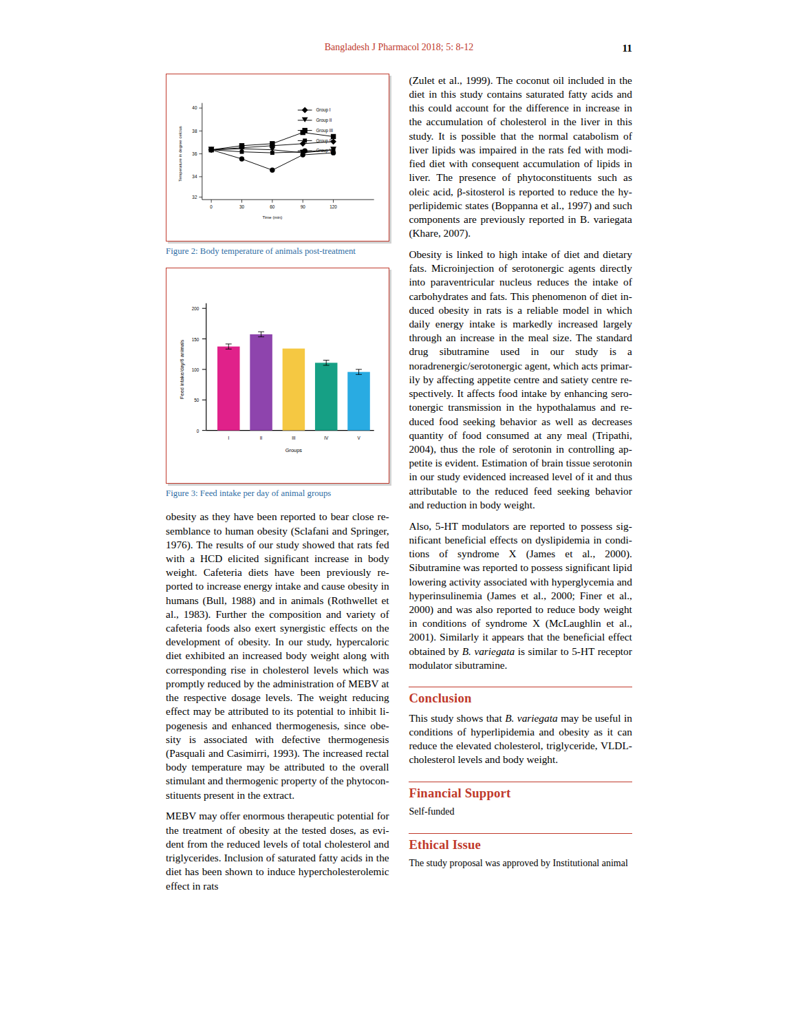Bangladesh J Pharmacol 2018; 5: 8-12 11
40 38 36 34 32 0 30 60 90 120 Time (min) Temperature in degree celcius Group I Group II Group III Group IV Group V
Figure 2: Body temperature of animals post-treatment
200 150 100 50 0 I II III IV V Groups Feed intake/day/6 animals
Figure 3: Feed intake per day of animal groups
obesity as they have been reported to bear close resemblance to human obesity (Sclafani and Springer, 1976). The results of our study showed that rats fed with a HCD elicited significant increase in body weight. Cafeteria diets have been previously reported to increase energy intake and cause obesity in humans (Bull, 1988) and in animals (Rothwellet et al., 1983). Further the composition and variety of cafeteria foods also exert synergistic effects on the development of obesity. In our study, hypercaloric diet exhibited an increased body weight along with corresponding rise in cholesterol levels which was promptly reduced by the administration of MEBV at the respective dosage levels. The weight reducing effect may be attributed to its potential to inhibit lipogenesis and enhanced thermogenesis, since obesity is associated with defective thermogenesis (Pasquali and Casimirri, 1993). The increased rectal body temperature may be attributed to the overall stimulant and thermogenic property of the phytoconstituents present in the extract.
MEBV may offer enormous therapeutic potential for the treatment of obesity at the tested doses, as evident from the reduced levels of total cholesterol and triglycerides. Inclusion of saturated fatty acids in the diet has been shown to induce hypercholesterolemic effect in rats
(Zulet et al., 1999). The coconut oil included in the diet in this study contains saturated fatty acids and this could account for the difference in increase in the accumulation of cholesterol in the liver in this study. It is possible that the normal catabolism of liver lipids was impaired in the rats fed with modified diet with consequent accumulation of lipids in liver. The presence of phytoconstituents such as oleic acid, β-sitosterol is reported to reduce the hyperlipidemic states (Boppanna et al., 1997) and such components are previously reported in B. variegata (Khare, 2007).
Obesity is linked to high intake of diet and dietary fats. Microinjection of serotonergic agents directly into paraventricular nucleus reduces the intake of carbohydrates and fats. This phenomenon of diet induced obesity in rats is a reliable model in which daily energy intake is markedly increased largely through an increase in the meal size. The standard drug sibutramine used in our study is a noradrenergic/serotonergic agent, which acts primarily by affecting appetite centre and satiety centre respectively. It affects food intake by enhancing serotonergic transmission in the hypothalamus and reduced food seeking behavior as well as decreases quantity of food consumed at any meal (Tripathi, 2004), thus the role of serotonin in controlling appetite is evident. Estimation of brain tissue serotonin in our study evidenced increased level of it and thus attributable to the reduced feed seeking behavior and reduction in body weight.
Also, 5-HT modulators are reported to possess significant beneficial effects on dyslipidemia in conditions of syndrome X (James et al., 2000). Sibutramine was reported to possess significant lipid lowering activity associated with hyperglycemia and hyperinsulinemia (James et al., 2000; Finer et al., 2000) and was also reported to reduce body weight in conditions of syndrome X (McLaughlin et al., 2001). Similarly it appears that the beneficial effect obtained by B. variegata is similar to 5-HT receptor modulator sibutramine.
Conclusion
This study shows that B. variegata may be useful in conditions of hyperlipidemia and obesity as it can reduce the elevated cholesterol, triglyceride, VLDL-cholesterol levels and body weight.
Financial Support
Self-funded
Ethical Issue
The study proposal was approved by Institutional animal